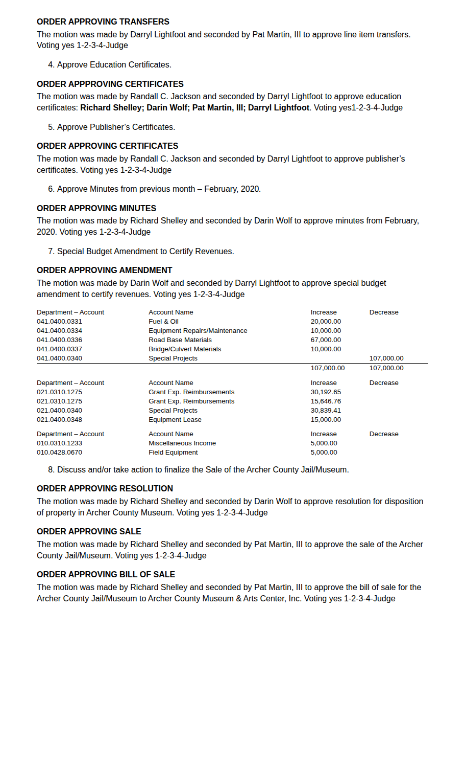Order Approving Transfers
The motion was made by Darryl Lightfoot and seconded by Pat Martin, III to approve line item transfers. Voting yes 1-2-3-4-Judge
Approve Education Certificates.
Order Appproving Certificates
The motion was made by Randall C. Jackson and seconded by Darryl Lightfoot to approve education certificates: Richard Shelley; Darin Wolf; Pat Martin, III; Darryl Lightfoot. Voting yes1-2-3-4-Judge
Approve Publisher’s Certificates.
Order Approving Certificates
The motion was made by Randall C. Jackson and seconded by Darryl Lightfoot to approve publisher’s certificates. Voting yes 1-2-3-4-Judge
Approve Minutes from previous month – February, 2020.
Order Approving Minutes
The motion was made by Richard Shelley and seconded by Darin Wolf to approve minutes from February, 2020. Voting yes 1-2-3-4-Judge
Special Budget Amendment to Certify Revenues.
Order Approving Amendment
The motion was made by Darin Wolf and seconded by Darryl Lightfoot to approve special budget amendment to certify revenues. Voting yes 1-2-3-4-Judge
| Department – Account | Account Name | Increase | Decrease |
| --- | --- | --- | --- |
| 041.0400.0331 | Fuel & Oil | 20,000.00 | |
| 041.0400.0334 | Equipment Repairs/Maintenance | 10,000.00 | |
| 041.0400.0336 | Road Base Materials | 67,000.00 | |
| 041.0400.0337 | Bridge/Culvert Materials | 10,000.00 | |
| 041.0400.0340 | Special Projects | | 107,000.00 |
| | | 107,000.00 | 107,000.00 |
| Department – Account | Account Name | Increase | Decrease |
| 021.0310.1275 | Grant Exp. Reimbursements | 30,192.65 | |
| 021.0310.1275 | Grant Exp. Reimbursements | 15,646.76 | |
| 021.0400.0340 | Special Projects | 30,839.41 | |
| 021.0400.0348 | Equipment Lease | 15,000.00 | |
| Department – Account | Account Name | Increase | Decrease |
| 010.0310.1233 | Miscellaneous Income | 5,000.00 | |
| 010.0428.0670 | Field Equipment | 5,000.00 | |
Discuss and/or take action to finalize the Sale of the Archer County Jail/Museum.
Order Approving Resolution
The motion was made by Richard Shelley and seconded by Darin Wolf to approve resolution for disposition of property in Archer County Museum. Voting yes 1-2-3-4-Judge
Order Approving Sale
The motion was made by Richard Shelley and seconded by Pat Martin, III to approve the sale of the Archer County Jail/Museum. Voting yes 1-2-3-4-Judge
Order Approving Bill of Sale
The motion was made by Richard Shelley and seconded by Pat Martin, III to approve the bill of sale for the Archer County Jail/Museum to Archer County Museum & Arts Center, Inc. Voting yes 1-2-3-4-Judge